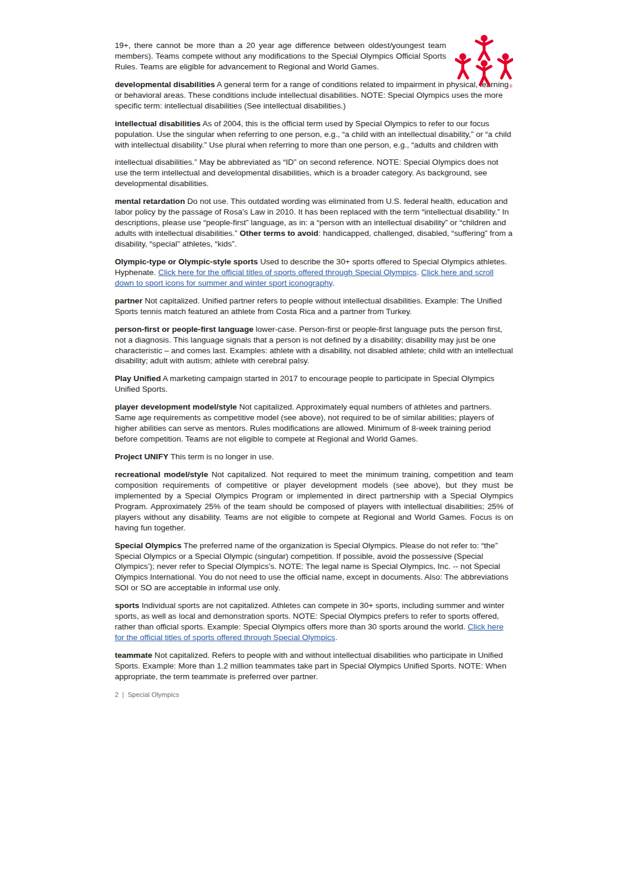®
19+, there cannot be more than a 20 year age difference between oldest/youngest team members). Teams compete without any modifications to the Special Olympics Official Sports Rules. Teams are eligible for advancement to Regional and World Games.
developmental disabilities A general term for a range of conditions related to impairment in physical, learning or behavioral areas. These conditions include intellectual disabilities. NOTE: Special Olympics uses the more specific term: intellectual disabilities (See intellectual disabilities.)
intellectual disabilities As of 2004, this is the official term used by Special Olympics to refer to our focus population. Use the singular when referring to one person, e.g., “a child with an intellectual disability,” or “a child with intellectual disability.” Use plural when referring to more than one person, e.g., “adults and children with
intellectual disabilities.” May be abbreviated as “ID” on second reference. NOTE: Special Olympics does not use the term intellectual and developmental disabilities, which is a broader category. As background, see developmental disabilities.
mental retardation Do not use. This outdated wording was eliminated from U.S. federal health, education and labor policy by the passage of Rosa’s Law in 2010. It has been replaced with the term “intellectual disability.” In descriptions, please use “people-first” language, as in: a “person with an intellectual disability” or “children and adults with intellectual disabilities.” Other terms to avoid: handicapped, challenged, disabled, “suffering” from a disability, “special” athletes, “kids”.
Olympic-type or Olympic-style sports Used to describe the 30+ sports offered to Special Olympics athletes. Hyphenate. Click here for the official titles of sports offered through Special Olympics. Click here and scroll down to sport icons for summer and winter sport iconography.
partner Not capitalized. Unified partner refers to people without intellectual disabilities. Example: The Unified Sports tennis match featured an athlete from Costa Rica and a partner from Turkey.
person-first or people-first language lower-case. Person-first or people-first language puts the person first, not a diagnosis. This language signals that a person is not defined by a disability; disability may just be one characteristic – and comes last. Examples: athlete with a disability, not disabled athlete; child with an intellectual disability; adult with autism; athlete with cerebral palsy.
Play Unified A marketing campaign started in 2017 to encourage people to participate in Special Olympics Unified Sports.
player development model/style Not capitalized. Approximately equal numbers of athletes and partners. Same age requirements as competitive model (see above), not required to be of similar abilities; players of higher abilities can serve as mentors. Rules modifications are allowed. Minimum of 8-week training period before competition. Teams are not eligible to compete at Regional and World Games.
Project UNIFY This term is no longer in use.
recreational model/style Not capitalized. Not required to meet the minimum training, competition and team composition requirements of competitive or player development models (see above), but they must be implemented by a Special Olympics Program or implemented in direct partnership with a Special Olympics Program. Approximately 25% of the team should be composed of players with intellectual disabilities; 25% of players without any disability. Teams are not eligible to compete at Regional and World Games. Focus is on having fun together.
Special Olympics The preferred name of the organization is Special Olympics. Please do not refer to: “the” Special Olympics or a Special Olympic (singular) competition. If possible, avoid the possessive (Special Olympics’); never refer to Special Olympics’s. NOTE: The legal name is Special Olympics, Inc. -- not Special Olympics International. You do not need to use the official name, except in documents. Also: The abbreviations SOI or SO are acceptable in informal use only.
sports Individual sports are not capitalized. Athletes can compete in 30+ sports, including summer and winter sports, as well as local and demonstration sports. NOTE: Special Olympics prefers to refer to sports offered, rather than official sports. Example: Special Olympics offers more than 30 sports around the world. Click here for the official titles of sports offered through Special Olympics.
teammate Not capitalized. Refers to people with and without intellectual disabilities who participate in Unified Sports. Example: More than 1.2 million teammates take part in Special Olympics Unified Sports. NOTE: When appropriate, the term teammate is preferred over partner.
2 | Special Olympics